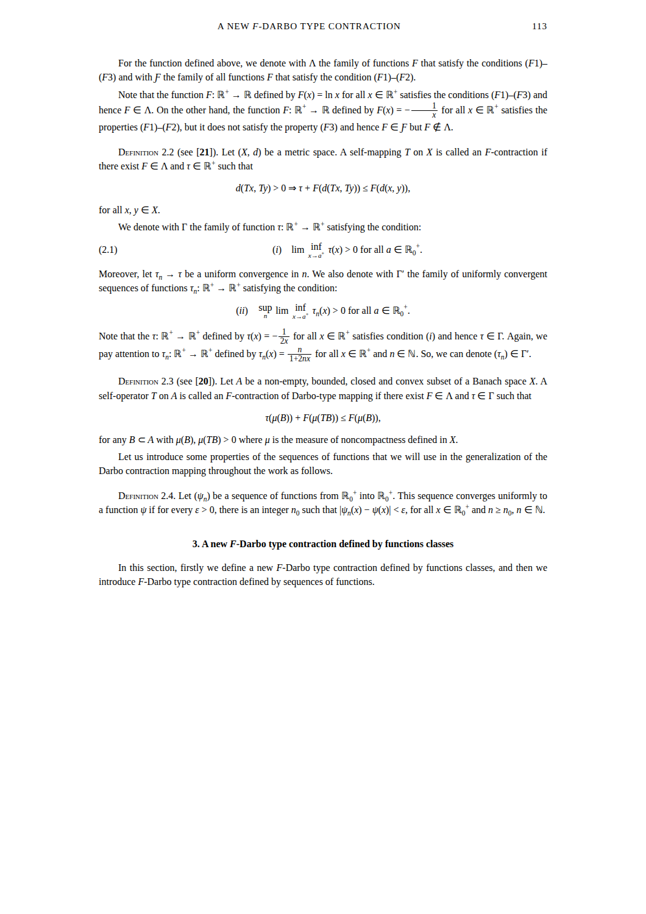A NEW F-DARBO TYPE CONTRACTION 113
For the function defined above, we denote with Λ the family of functions F that satisfy the conditions (F1)–(F3) and with Ƒ the family of all functions F that satisfy the condition (F1)–(F2).
Note that the function F: ℝ+ → ℝ defined by F(x) = ln x for all x ∈ ℝ+ satisfies the conditions (F1)–(F3) and hence F ∈ Λ. On the other hand, the function F: ℝ+ → ℝ defined by F(x) = −1 x for all x ∈ ℝ+ satisfies the properties (F1)–(F2), but it does not satisfy the property (F3) and hence F ∈ Ƒ but F ∉ Λ.
Definition 2.2 (see [21]). Let (X, d) be a metric space. A self-mapping T on X is called an F-contraction if there exist F ∈ Λ and τ ∈ ℝ+ such that
d(Tx, Ty) > 0 ⇒ τ + F(d(Tx, Ty)) ≤ F(d(x, y)),
for all x, y ∈ X.
We denote with Γ the family of function τ: ℝ+ → ℝ+ satisfying the condition:
(2.1) (i) lim inf x→a+ τ(x) > 0 for all a ∈ ℝ0+.
Moreover, let τn → τ be a uniform convergence in n. We also denote with Γ′ the family of uniformly convergent sequences of functions τn: ℝ+ → ℝ+ satisfying the condition:
(ii) sup n lim inf x→a+ τn(x) > 0 for all a ∈ ℝ0+.
Note that the τ: ℝ+ → ℝ+ defined by τ(x) = −12x for all x ∈ ℝ+ satisfies condition (i) and hence τ ∈ Γ. Again, we pay attention to τn: ℝ+ → ℝ+ defined by τn(x) = n 1+2nx for all x ∈ ℝ+ and n ∈ ℕ. So, we can denote (τn) ∈ Γ′.
Definition 2.3 (see [20]). Let A be a non-empty, bounded, closed and convex subset of a Banach space X. A self-operator T on A is called an F-contraction of Darbo-type mapping if there exist F ∈ Λ and τ ∈ Γ such that
τ(μ(B)) + F(μ(TB)) ≤ F(μ(B)),
for any B ⊂ A with μ(B), μ(TB) > 0 where μ is the measure of noncompactness defined in X.
Let us introduce some properties of the sequences of functions that we will use in the generalization of the Darbo contraction mapping throughout the work as follows.
Definition 2.4. Let (ψn) be a sequence of functions from ℝ0+ into ℝ0+. This sequence converges uniformly to a function ψ if for every ε > 0, there is an integer n0 such that |ψn(x) − ψ(x)| < ε, for all x ∈ ℝ0+ and n ≥ n0, n ∈ ℕ.
3. A new F-Darbo type contraction defined by functions classes
In this section, firstly we define a new F-Darbo type contraction defined by functions classes, and then we introduce F-Darbo type contraction defined by sequences of functions.